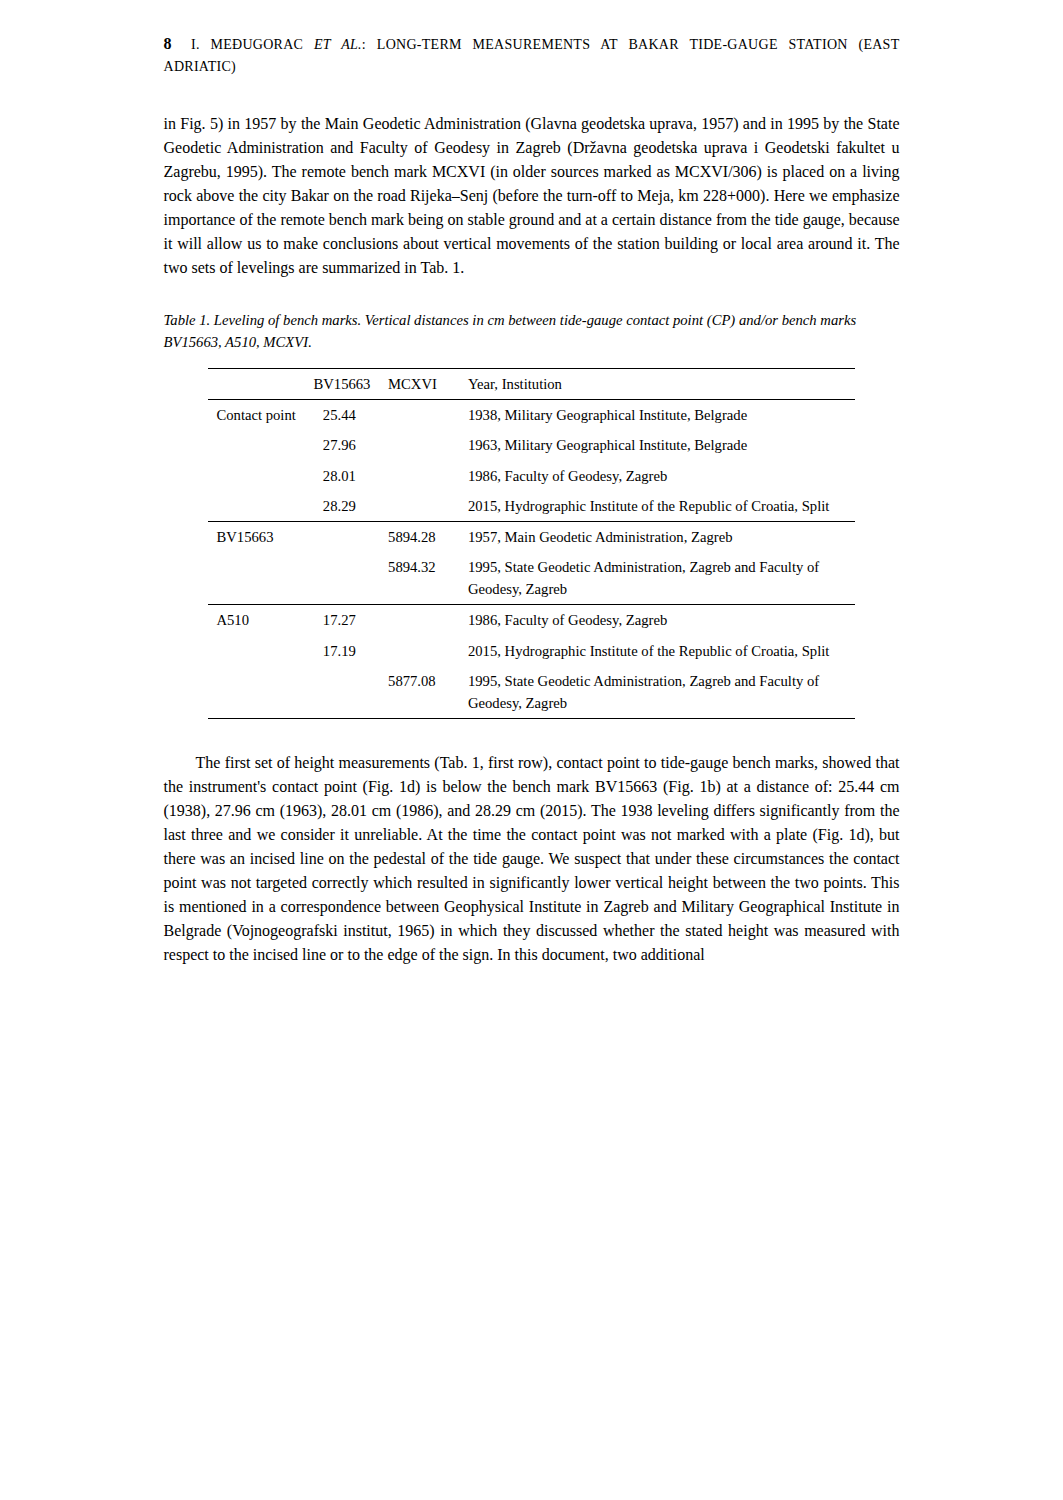8 I. MEĐUGORAC ET AL.: LONG-TERM MEASUREMENTS AT BAKAR TIDE-GAUGE STATION (EAST ADRIATIC)
in Fig. 5) in 1957 by the Main Geodetic Administration (Glavna geodetska uprava, 1957) and in 1995 by the State Geodetic Administration and Faculty of Geodesy in Zagreb (Državna geodetska uprava i Geodetski fakultet u Zagrebu, 1995). The remote bench mark MCXVI (in older sources marked as MCXVI/306) is placed on a living rock above the city Bakar on the road Rijeka–Senj (before the turn-off to Meja, km 228+000). Here we emphasize importance of the remote bench mark being on stable ground and at a certain distance from the tide gauge, because it will allow us to make conclusions about vertical movements of the station building or local area around it. The two sets of levelings are summarized in Tab. 1.
Table 1. Leveling of bench marks. Vertical distances in cm between tide-gauge contact point (CP) and/or bench marks BV15663, A510, MCXVI.
| | BV15663 | MCXVI | Year, Institution |
| --- | --- | --- | --- |
| Contact point | 25.44 | | 1938, Military Geographical Institute, Belgrade |
| | 27.96 | | 1963, Military Geographical Institute, Belgrade |
| | 28.01 | | 1986, Faculty of Geodesy, Zagreb |
| | 28.29 | | 2015, Hydrographic Institute of the Republic of Croatia, Split |
| BV15663 | | 5894.28 | 1957, Main Geodetic Administration, Zagreb |
| | | 5894.32 | 1995, State Geodetic Administration, Zagreb and Faculty of Geodesy, Zagreb |
| A510 | 17.27 | | 1986, Faculty of Geodesy, Zagreb |
| | 17.19 | | 2015, Hydrographic Institute of the Republic of Croatia, Split |
| | | 5877.08 | 1995, State Geodetic Administration, Zagreb and Faculty of Geodesy, Zagreb |
The first set of height measurements (Tab. 1, first row), contact point to tide-gauge bench marks, showed that the instrument's contact point (Fig. 1d) is below the bench mark BV15663 (Fig. 1b) at a distance of: 25.44 cm (1938), 27.96 cm (1963), 28.01 cm (1986), and 28.29 cm (2015). The 1938 leveling differs significantly from the last three and we consider it unreliable. At the time the contact point was not marked with a plate (Fig. 1d), but there was an incised line on the pedestal of the tide gauge. We suspect that under these circumstances the contact point was not targeted correctly which resulted in significantly lower vertical height between the two points. This is mentioned in a correspondence between Geophysical Institute in Zagreb and Military Geographical Institute in Belgrade (Vojnogeografski institut, 1965) in which they discussed whether the stated height was measured with respect to the incised line or to the edge of the sign. In this document, two additional